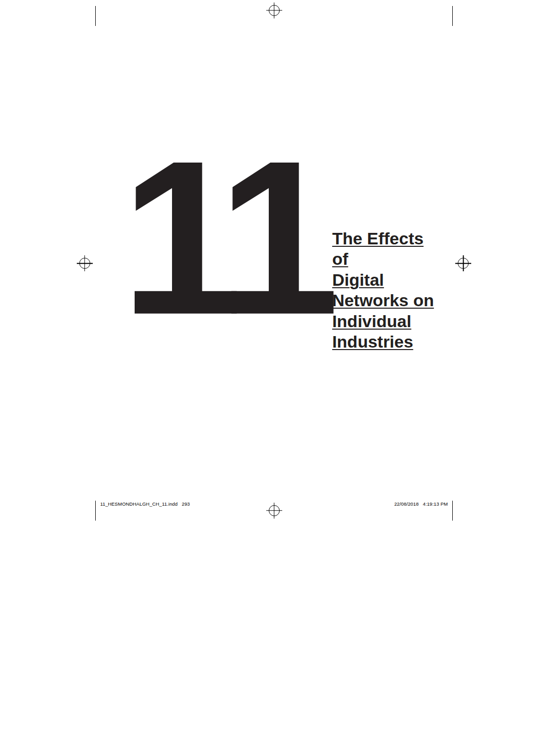11
The Effects of
Digital Networks on
Individual Industries
11_HESMONDHALGH_CH_11.indd 293 22/08/2018 4:19:13 PM